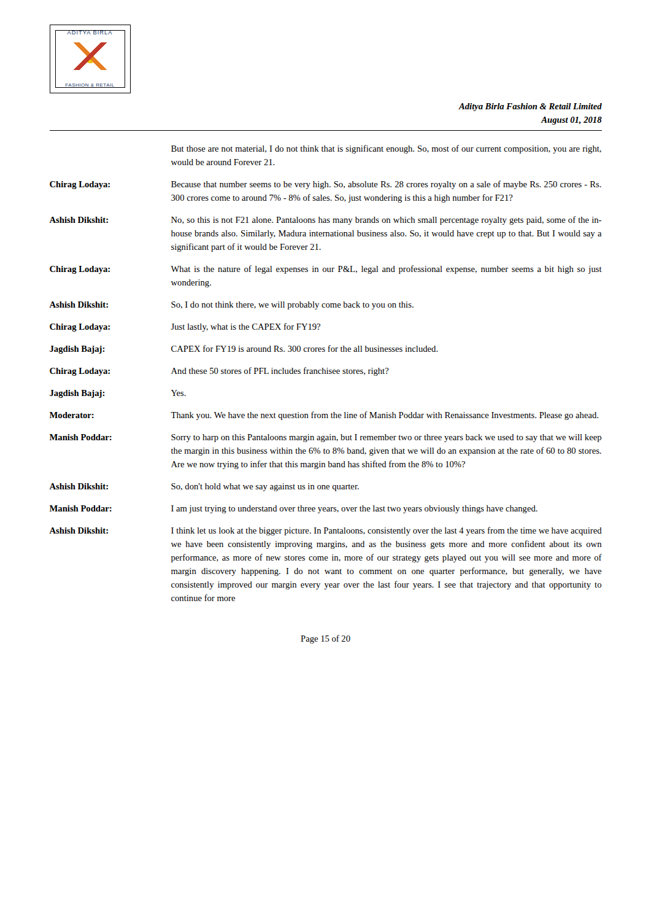ADITYA BIRLA
FASHION & RETAIL
Aditya Birla Fashion & Retail Limited August 01, 2018
| | But those are not material, I do not think that is significant enough. So, most of our current composition, you are right, would be around Forever 21. |
| Chirag Lodaya: | Because that number seems to be very high. So, absolute Rs. 28 crores royalty on a sale of maybe Rs. 250 crores - Rs. 300 crores come to around 7% - 8% of sales. So, just wondering is this a high number for F21? |
| Ashish Dikshit: | No, so this is not F21 alone. Pantaloons has many brands on which small percentage royalty gets paid, some of the in-house brands also. Similarly, Madura international business also. So, it would have crept up to that. But I would say a significant part of it would be Forever 21. |
| Chirag Lodaya: | What is the nature of legal expenses in our P&L, legal and professional expense, number seems a bit high so just wondering. |
| Ashish Dikshit: | So, I do not think there, we will probably come back to you on this. |
| Chirag Lodaya: | Just lastly, what is the CAPEX for FY19? |
| Jagdish Bajaj: | CAPEX for FY19 is around Rs. 300 crores for the all businesses included. |
| Chirag Lodaya: | And these 50 stores of PFL includes franchisee stores, right? |
| Jagdish Bajaj: | Yes. |
| Moderator: | Thank you. We have the next question from the line of Manish Poddar with Renaissance Investments. Please go ahead. |
| Manish Poddar: | Sorry to harp on this Pantaloons margin again, but I remember two or three years back we used to say that we will keep the margin in this business within the 6% to 8% band, given that we will do an expansion at the rate of 60 to 80 stores. Are we now trying to infer that this margin band has shifted from the 8% to 10%? |
| Ashish Dikshit: | So, don't hold what we say against us in one quarter. |
| Manish Poddar: | I am just trying to understand over three years, over the last two years obviously things have changed. |
| Ashish Dikshit: | I think let us look at the bigger picture. In Pantaloons, consistently over the last 4 years from the time we have acquired we have been consistently improving margins, and as the business gets more and more confident about its own performance, as more of new stores come in, more of our strategy gets played out you will see more and more of margin discovery happening. I do not want to comment on one quarter performance, but generally, we have consistently improved our margin every year over the last four years. I see that trajectory and that opportunity to continue for more |
Page 15 of 20